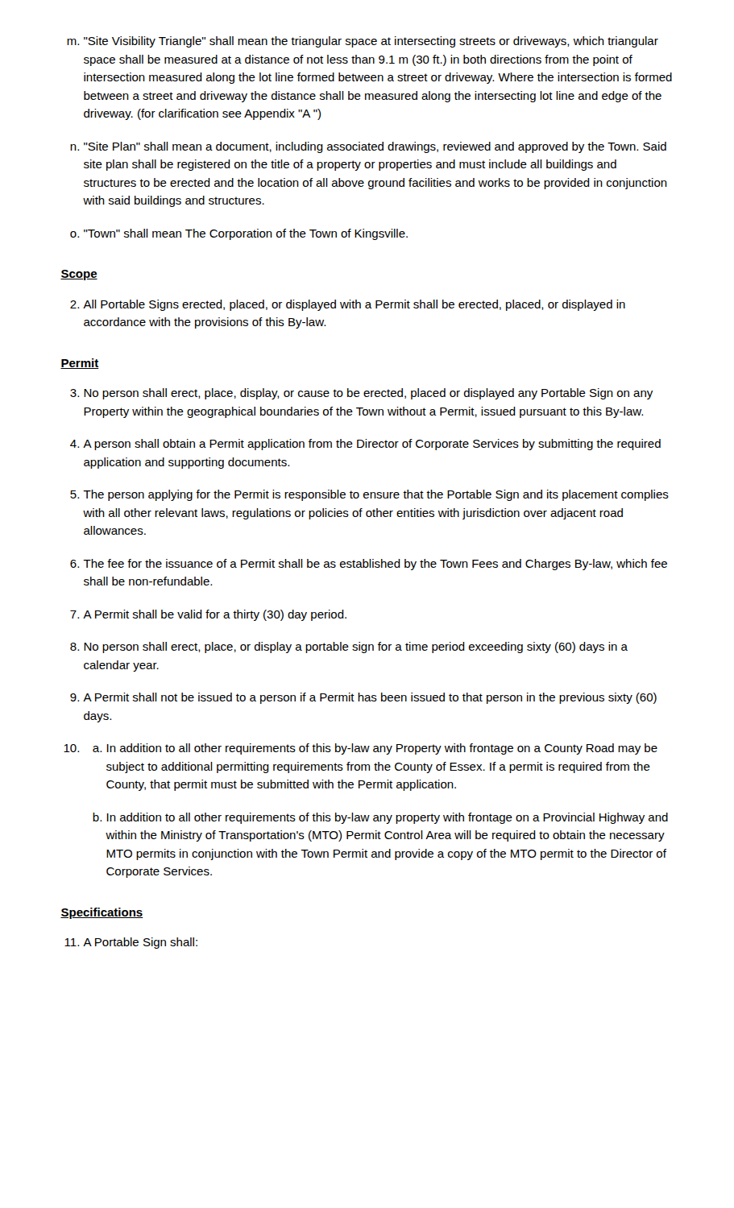"Site Visibility Triangle" shall mean the triangular space at intersecting streets or driveways, which triangular space shall be measured at a distance of not less than 9.1 m (30 ft.) in both directions from the point of intersection measured along the lot line formed between a street or driveway. Where the intersection is formed between a street and driveway the distance shall be measured along the intersecting lot line and edge of the driveway. (for clarification see Appendix "A ")
"Site Plan" shall mean a document, including associated drawings, reviewed and approved by the Town. Said site plan shall be registered on the title of a property or properties and must include all buildings and structures to be erected and the location of all above ground facilities and works to be provided in conjunction with said buildings and structures.
"Town" shall mean The Corporation of the Town of Kingsville.
Scope
All Portable Signs erected, placed, or displayed with a Permit shall be erected, placed, or displayed in accordance with the provisions of this By-law.
Permit
No person shall erect, place, display, or cause to be erected, placed or displayed any Portable Sign on any Property within the geographical boundaries of the Town without a Permit, issued pursuant to this By-law.
A person shall obtain a Permit application from the Director of Corporate Services by submitting the required application and supporting documents.
The person applying for the Permit is responsible to ensure that the Portable Sign and its placement complies with all other relevant laws, regulations or policies of other entities with jurisdiction over adjacent road allowances.
The fee for the issuance of a Permit shall be as established by the Town Fees and Charges By-law, which fee shall be non-refundable.
A Permit shall be valid for a thirty (30) day period.
No person shall erect, place, or display a portable sign for a time period exceeding sixty (60) days in a calendar year.
A Permit shall not be issued to a person if a Permit has been issued to that person in the previous sixty (60) days.
In addition to all other requirements of this by-law any Property with frontage on a County Road may be subject to additional permitting requirements from the County of Essex. If a permit is required from the County, that permit must be submitted with the Permit application.
In addition to all other requirements of this by-law any property with frontage on a Provincial Highway and within the Ministry of Transportation's (MTO) Permit Control Area will be required to obtain the necessary MTO permits in conjunction with the Town Permit and provide a copy of the MTO permit to the Director of Corporate Services.
Specifications
A Portable Sign shall: